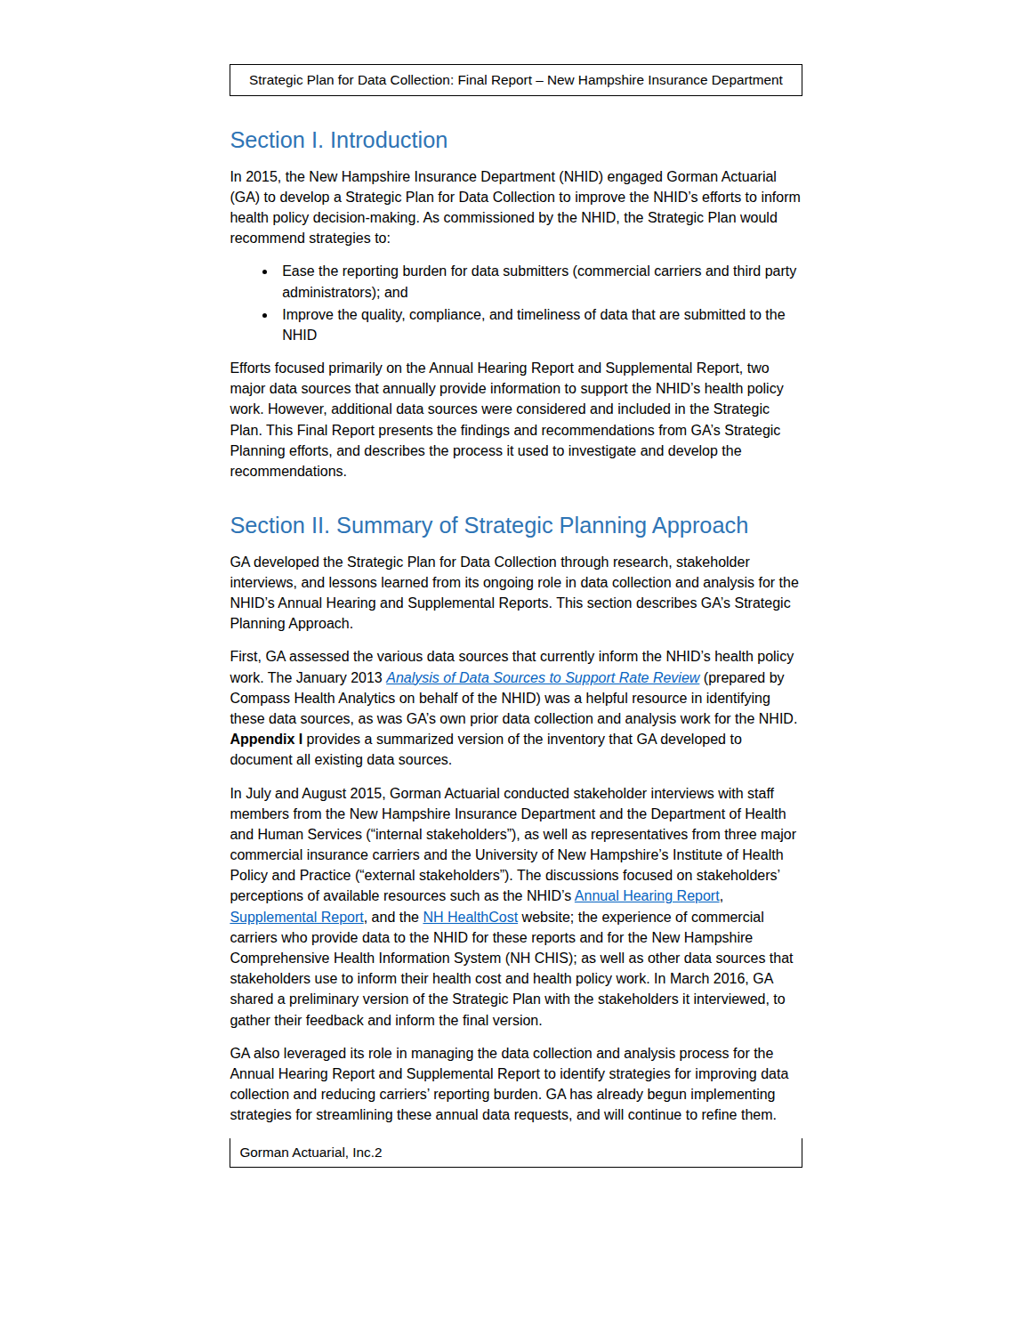Strategic Plan for Data Collection: Final Report – New Hampshire Insurance Department
Section I. Introduction
In 2015, the New Hampshire Insurance Department (NHID) engaged Gorman Actuarial (GA) to develop a Strategic Plan for Data Collection to improve the NHID’s efforts to inform health policy decision-making. As commissioned by the NHID, the Strategic Plan would recommend strategies to:
Ease the reporting burden for data submitters (commercial carriers and third party administrators); and
Improve the quality, compliance, and timeliness of data that are submitted to the NHID
Efforts focused primarily on the Annual Hearing Report and Supplemental Report, two major data sources that annually provide information to support the NHID’s health policy work. However, additional data sources were considered and included in the Strategic Plan. This Final Report presents the findings and recommendations from GA’s Strategic Planning efforts, and describes the process it used to investigate and develop the recommendations.
Section II. Summary of Strategic Planning Approach
GA developed the Strategic Plan for Data Collection through research, stakeholder interviews, and lessons learned from its ongoing role in data collection and analysis for the NHID’s Annual Hearing and Supplemental Reports. This section describes GA’s Strategic Planning Approach.
First, GA assessed the various data sources that currently inform the NHID’s health policy work. The January 2013 Analysis of Data Sources to Support Rate Review (prepared by Compass Health Analytics on behalf of the NHID) was a helpful resource in identifying these data sources, as was GA’s own prior data collection and analysis work for the NHID. Appendix I provides a summarized version of the inventory that GA developed to document all existing data sources.
In July and August 2015, Gorman Actuarial conducted stakeholder interviews with staff members from the New Hampshire Insurance Department and the Department of Health and Human Services (“internal stakeholders”), as well as representatives from three major commercial insurance carriers and the University of New Hampshire’s Institute of Health Policy and Practice (“external stakeholders”). The discussions focused on stakeholders’ perceptions of available resources such as the NHID’s Annual Hearing Report, Supplemental Report, and the NH HealthCost website; the experience of commercial carriers who provide data to the NHID for these reports and for the New Hampshire Comprehensive Health Information System (NH CHIS); as well as other data sources that stakeholders use to inform their health cost and health policy work. In March 2016, GA shared a preliminary version of the Strategic Plan with the stakeholders it interviewed, to gather their feedback and inform the final version.
GA also leveraged its role in managing the data collection and analysis process for the Annual Hearing Report and Supplemental Report to identify strategies for improving data collection and reducing carriers’ reporting burden. GA has already begun implementing strategies for streamlining these annual data requests, and will continue to refine them.
Gorman Actuarial, Inc.
2